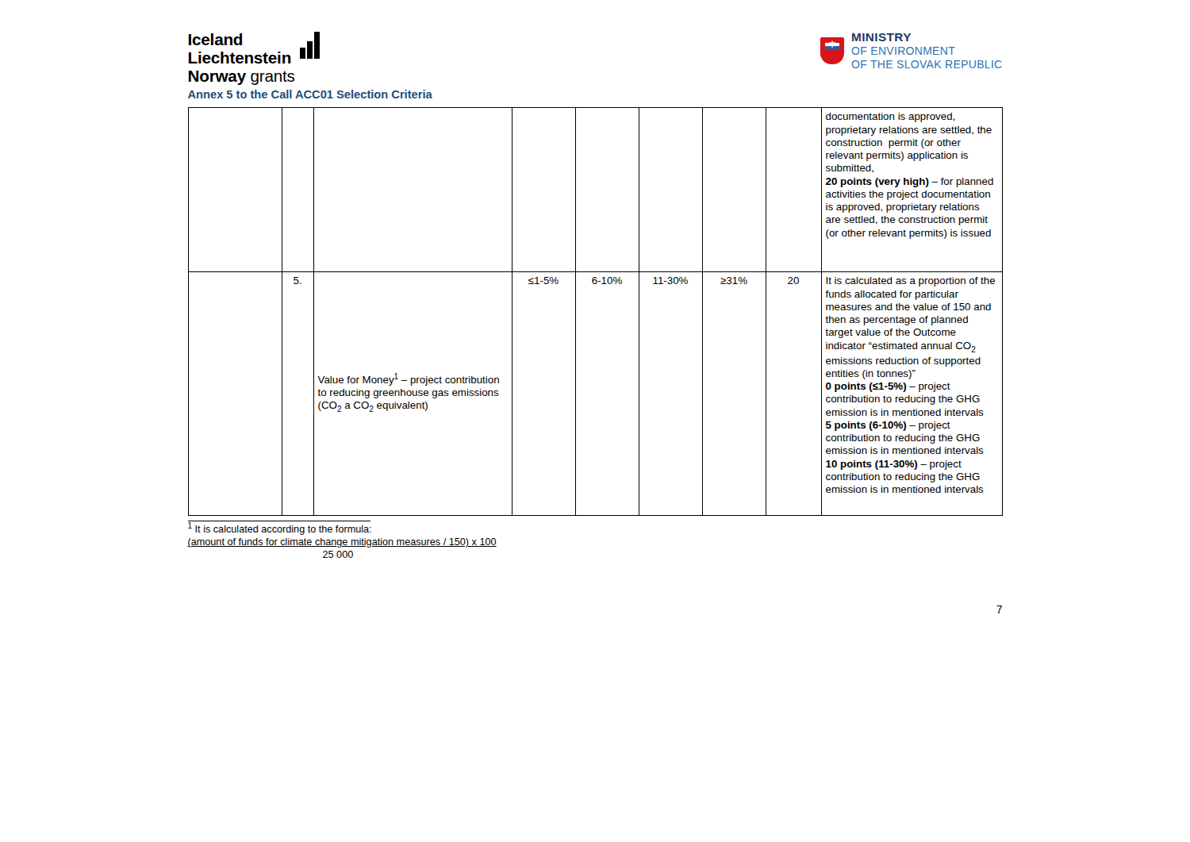Iceland
Liechtenstein
Norway grants
MINISTRY
OF ENVIRONMENT
OF THE SLOVAK REPUBLIC
Annex 5 to the Call ACC01 Selection Criteria
| | | | | | | | | documentation is approved, proprietary relations are settled, the construction permit (or other relevant permits) application is submitted, 20 points (very high) – for planned activities the project documentation is approved, proprietary relations are settled, the construction permit (or other relevant permits) is issued |
| | 5. | Value for Money 1 – project contribution to reducing greenhouse gas emissions (CO 2 a CO 2 equivalent) | ≤1-5% | 6-10% | 11-30% | ≥31% | 20 | It is calculated as a proportion of the funds allocated for particular measures and the value of 150 and then as percentage of planned target value of the Outcome indicator “estimated annual CO 2 emissions reduction of supported entities (in tonnes)” 0 points (≤1-5%) – project contribution to reducing the GHG emission is in mentioned intervals 5 points (6-10%) – project contribution to reducing the GHG emission is in mentioned intervals 10 points (11-30%) – project contribution to reducing the GHG emission is in mentioned intervals |
1 It is calculated according to the formula:
(amount of funds for climate change mitigation measures / 150) x 100
25 000
7